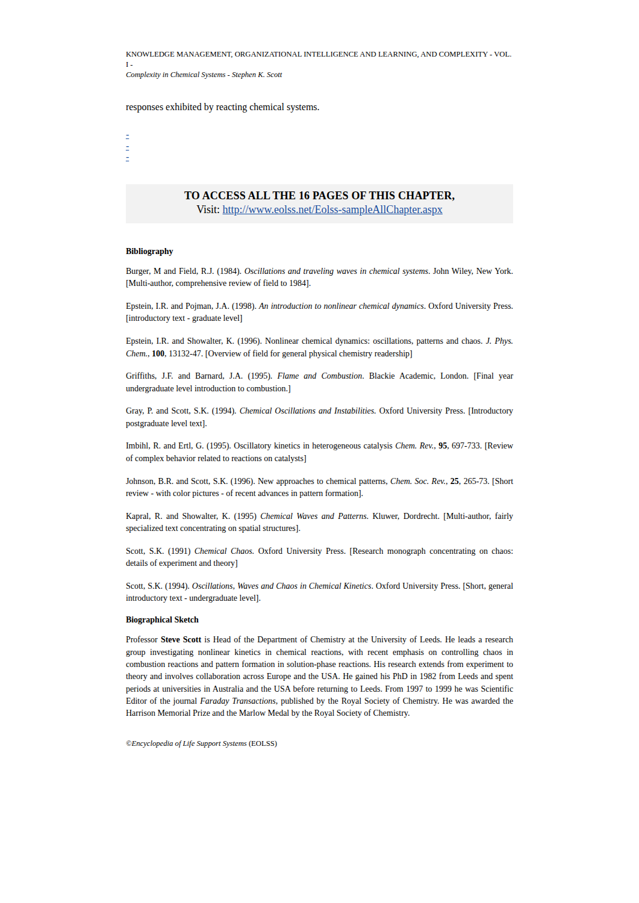KNOWLEDGE MANAGEMENT, ORGANIZATIONAL INTELLIGENCE AND LEARNING, AND COMPLEXITY - Vol. I -
Complexity in Chemical Systems - Stephen K. Scott
responses exhibited by reacting chemical systems.
- - -
TO ACCESS ALL THE 16 PAGES OF THIS CHAPTER,
Visit: http://www.eolss.net/Eolss-sampleAllChapter.aspx
Bibliography
Burger, M and Field, R.J. (1984). Oscillations and traveling waves in chemical systems. John Wiley, New York. [Multi-author, comprehensive review of field to 1984].
Epstein, I.R. and Pojman, J.A. (1998). An introduction to nonlinear chemical dynamics. Oxford University Press. [introductory text - graduate level]
Epstein, I.R. and Showalter, K. (1996). Nonlinear chemical dynamics: oscillations, patterns and chaos. J. Phys. Chem., 100, 13132-47. [Overview of field for general physical chemistry readership]
Griffiths, J.F. and Barnard, J.A. (1995). Flame and Combustion. Blackie Academic, London. [Final year undergraduate level introduction to combustion.]
Gray, P. and Scott, S.K. (1994). Chemical Oscillations and Instabilities. Oxford University Press. [Introductory postgraduate level text].
Imbihl, R. and Ertl, G. (1995). Oscillatory kinetics in heterogeneous catalysis Chem. Rev., 95, 697-733. [Review of complex behavior related to reactions on catalysts]
Johnson, B.R. and Scott, S.K. (1996). New approaches to chemical patterns, Chem. Soc. Rev., 25, 265-73. [Short review - with color pictures - of recent advances in pattern formation].
Kapral, R. and Showalter, K. (1995) Chemical Waves and Patterns. Kluwer, Dordrecht. [Multi-author, fairly specialized text concentrating on spatial structures].
Scott, S.K. (1991) Chemical Chaos. Oxford University Press. [Research monograph concentrating on chaos: details of experiment and theory]
Scott, S.K. (1994). Oscillations, Waves and Chaos in Chemical Kinetics. Oxford University Press. [Short, general introductory text - undergraduate level].
Biographical Sketch
Professor Steve Scott is Head of the Department of Chemistry at the University of Leeds. He leads a research group investigating nonlinear kinetics in chemical reactions, with recent emphasis on controlling chaos in combustion reactions and pattern formation in solution-phase reactions. His research extends from experiment to theory and involves collaboration across Europe and the USA. He gained his PhD in 1982 from Leeds and spent periods at universities in Australia and the USA before returning to Leeds. From 1997 to 1999 he was Scientific Editor of the journal Faraday Transactions, published by the Royal Society of Chemistry. He was awarded the Harrison Memorial Prize and the Marlow Medal by the Royal Society of Chemistry.
©Encyclopedia of Life Support Systems (EOLSS)